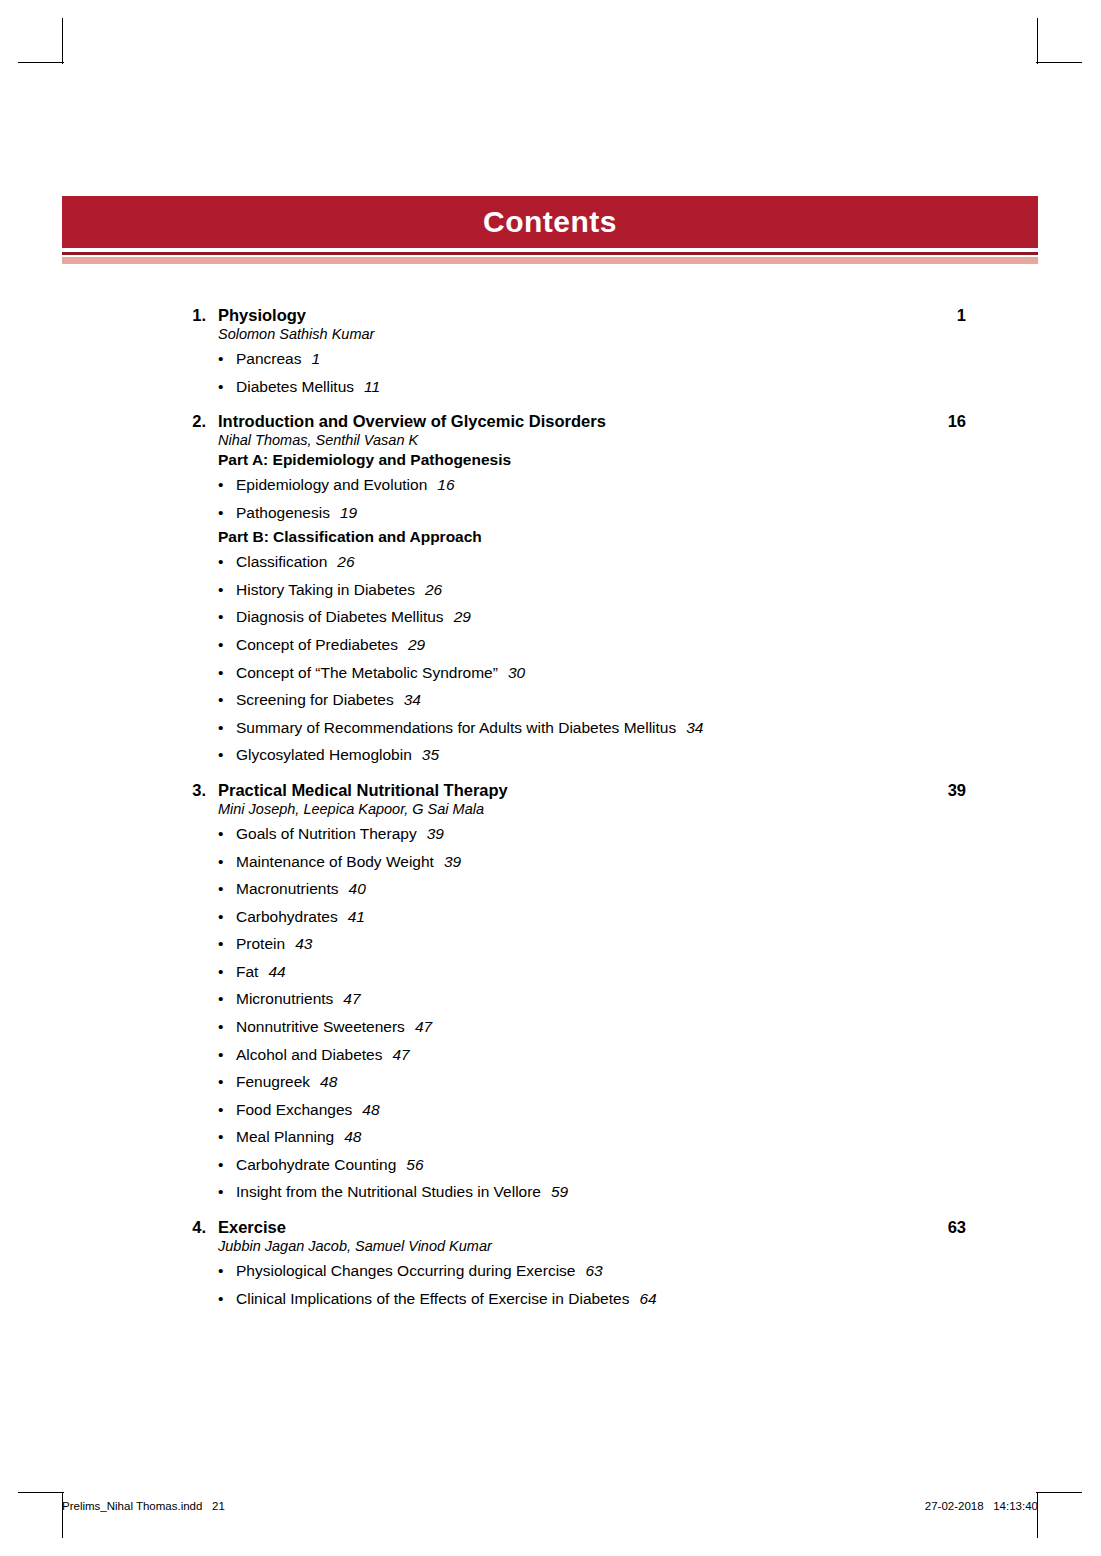Contents
1. Physiology 1
Solomon Sathish Kumar
Pancreas1
Diabetes Mellitus11
2. Introduction and Overview of Glycemic Disorders 16
Nihal Thomas, Senthil Vasan K
Part A: Epidemiology and Pathogenesis
Epidemiology and Evolution16
Pathogenesis19
Part B: Classification and Approach
Classification26
History Taking in Diabetes26
Diagnosis of Diabetes Mellitus29
Concept of Prediabetes29
Concept of “The Metabolic Syndrome”30
Screening for Diabetes34
Summary of Recommendations for Adults with Diabetes Mellitus34
Glycosylated Hemoglobin35
3. Practical Medical Nutritional Therapy 39
Mini Joseph, Leepica Kapoor, G Sai Mala
Goals of Nutrition Therapy39
Maintenance of Body Weight39
Macronutrients40
Carbohydrates41
Protein43
Fat44
Micronutrients47
Nonnutritive Sweeteners47
Alcohol and Diabetes47
Fenugreek48
Food Exchanges48
Meal Planning48
Carbohydrate Counting56
Insight from the Nutritional Studies in Vellore59
4. Exercise 63
Jubbin Jagan Jacob, Samuel Vinod Kumar
Physiological Changes Occurring during Exercise63
Clinical Implications of the Effects of Exercise in Diabetes64
Prelims_Nihal Thomas.indd 21 27-02-2018 14:13:40